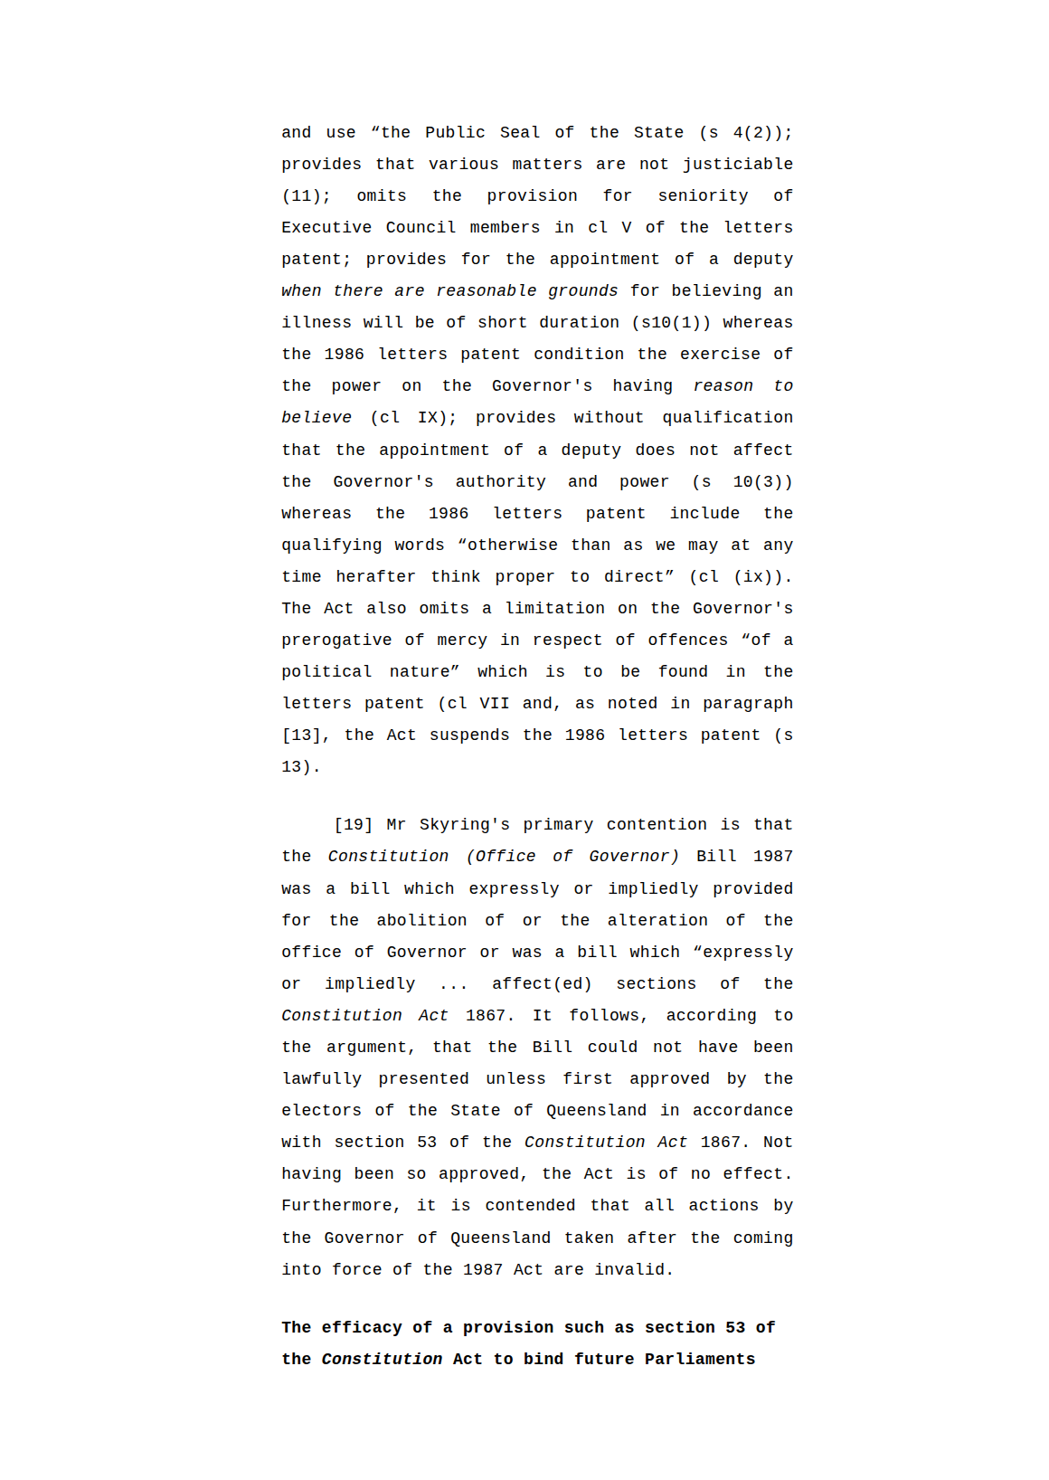and use “the Public Seal of the State (s 4(2)); provides that various matters are not justiciable (11); omits the provision for seniority of Executive Council members in cl V of the letters patent; provides for the appointment of a deputy when there are reasonable grounds for believing an illness will be of short duration (s10(1)) whereas the 1986 letters patent condition the exercise of the power on the Governor's having reason to believe (cl IX); provides without qualification that the appointment of a deputy does not affect the Governor's authority and power (s 10(3)) whereas the 1986 letters patent include the qualifying words “otherwise than as we may at any time herafter think proper to direct” (cl (ix)). The Act also omits a limitation on the Governor's prerogative of mercy in respect of offences “of a political nature” which is to be found in the letters patent (cl VII and, as noted in paragraph [13], the Act suspends the 1986 letters patent (s 13).
[19] Mr Skyring's primary contention is that the Constitution (Office of Governor) Bill 1987 was a bill which expressly or impliedly provided for the abolition of or the alteration of the office of Governor or was a bill which “expressly or impliedly ... affect(ed) sections of the Constitution Act 1867. It follows, according to the argument, that the Bill could not have been lawfully presented unless first approved by the electors of the State of Queensland in accordance with section 53 of the Constitution Act 1867. Not having been so approved, the Act is of no effect. Furthermore, it is contended that all actions by the Governor of Queensland taken after the coming into force of the 1987 Act are invalid.
The efficacy of a provision such as section 53 of the Constitution Act to bind future Parliaments